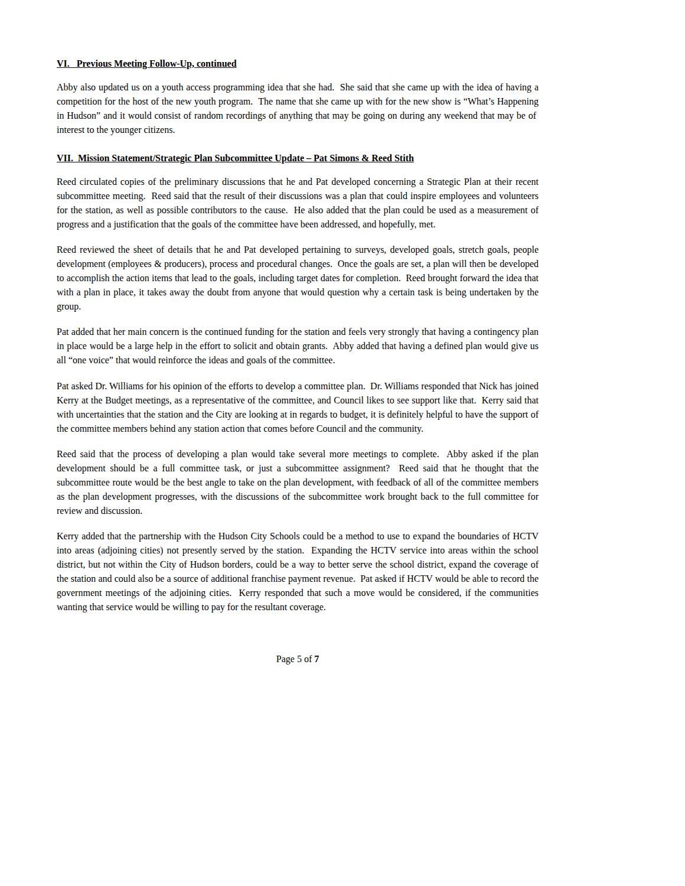VI. Previous Meeting Follow-Up, continued
Abby also updated us on a youth access programming idea that she had. She said that she came up with the idea of having a competition for the host of the new youth program. The name that she came up with for the new show is “What’s Happening in Hudson” and it would consist of random recordings of anything that may be going on during any weekend that may be of interest to the younger citizens.
VII. Mission Statement/Strategic Plan Subcommittee Update – Pat Simons & Reed Stith
Reed circulated copies of the preliminary discussions that he and Pat developed concerning a Strategic Plan at their recent subcommittee meeting. Reed said that the result of their discussions was a plan that could inspire employees and volunteers for the station, as well as possible contributors to the cause. He also added that the plan could be used as a measurement of progress and a justification that the goals of the committee have been addressed, and hopefully, met.
Reed reviewed the sheet of details that he and Pat developed pertaining to surveys, developed goals, stretch goals, people development (employees & producers), process and procedural changes. Once the goals are set, a plan will then be developed to accomplish the action items that lead to the goals, including target dates for completion. Reed brought forward the idea that with a plan in place, it takes away the doubt from anyone that would question why a certain task is being undertaken by the group.
Pat added that her main concern is the continued funding for the station and feels very strongly that having a contingency plan in place would be a large help in the effort to solicit and obtain grants. Abby added that having a defined plan would give us all “one voice” that would reinforce the ideas and goals of the committee.
Pat asked Dr. Williams for his opinion of the efforts to develop a committee plan. Dr. Williams responded that Nick has joined Kerry at the Budget meetings, as a representative of the committee, and Council likes to see support like that. Kerry said that with uncertainties that the station and the City are looking at in regards to budget, it is definitely helpful to have the support of the committee members behind any station action that comes before Council and the community.
Reed said that the process of developing a plan would take several more meetings to complete. Abby asked if the plan development should be a full committee task, or just a subcommittee assignment? Reed said that he thought that the subcommittee route would be the best angle to take on the plan development, with feedback of all of the committee members as the plan development progresses, with the discussions of the subcommittee work brought back to the full committee for review and discussion.
Kerry added that the partnership with the Hudson City Schools could be a method to use to expand the boundaries of HCTV into areas (adjoining cities) not presently served by the station. Expanding the HCTV service into areas within the school district, but not within the City of Hudson borders, could be a way to better serve the school district, expand the coverage of the station and could also be a source of additional franchise payment revenue. Pat asked if HCTV would be able to record the government meetings of the adjoining cities. Kerry responded that such a move would be considered, if the communities wanting that service would be willing to pay for the resultant coverage.
Page 5 of 7